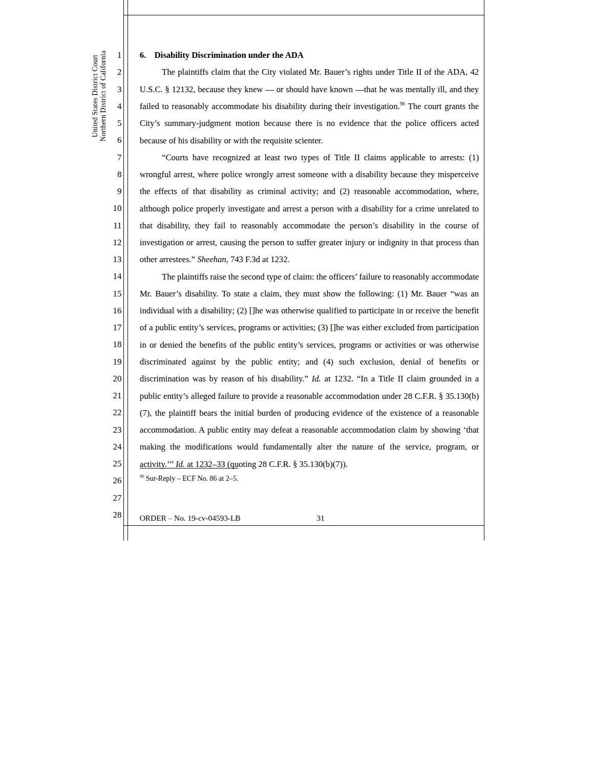1
2
3
4
5
6
7
8
9
10
11
12
13
14
15
16
17
18
19
20
21
22
23
24
25
26
27
28
United States District Court Northern District of California
6. Disability Discrimination under the ADA
The plaintiffs claim that the City violated Mr. Bauer’s rights under Title II of the ADA, 42 U.S.C. § 12132, because they knew — or should have known —that he was mentally ill, and they failed to reasonably accommodate his disability during their investigation.96 The court grants the City’s summary-judgment motion because there is no evidence that the police officers acted because of his disability or with the requisite scienter.
“Courts have recognized at least two types of Title II claims applicable to arrests: (1) wrongful arrest, where police wrongly arrest someone with a disability because they misperceive the effects of that disability as criminal activity; and (2) reasonable accommodation, where, although police properly investigate and arrest a person with a disability for a crime unrelated to that disability, they fail to reasonably accommodate the person’s disability in the course of investigation or arrest, causing the person to suffer greater injury or indignity in that process than other arrestees.” Sheehan, 743 F.3d at 1232.
The plaintiffs raise the second type of claim: the officers’ failure to reasonably accommodate Mr. Bauer’s disability. To state a claim, they must show the following: (1) Mr. Bauer “was an individual with a disability; (2) []he was otherwise qualified to participate in or receive the benefit of a public entity’s services, programs or activities; (3) []he was either excluded from participation in or denied the benefits of the public entity’s services, programs or activities or was otherwise discriminated against by the public entity; and (4) such exclusion, denial of benefits or discrimination was by reason of his disability.” Id. at 1232. “In a Title II claim grounded in a public entity’s alleged failure to provide a reasonable accommodation under 28 C.F.R. § 35.130(b)(7), the plaintiff bears the initial burden of producing evidence of the existence of a reasonable accommodation. A public entity may defeat a reasonable accommodation claim by showing ‘that making the modifications would fundamentally alter the nature of the service, program, or activity.’’’ Id. at 1232–33 (quoting 28 C.F.R. § 35.130(b)(7)).
96 Sur-Reply – ECF No. 86 at 2–5.
ORDER – No. 19-cv-04593-LB 31